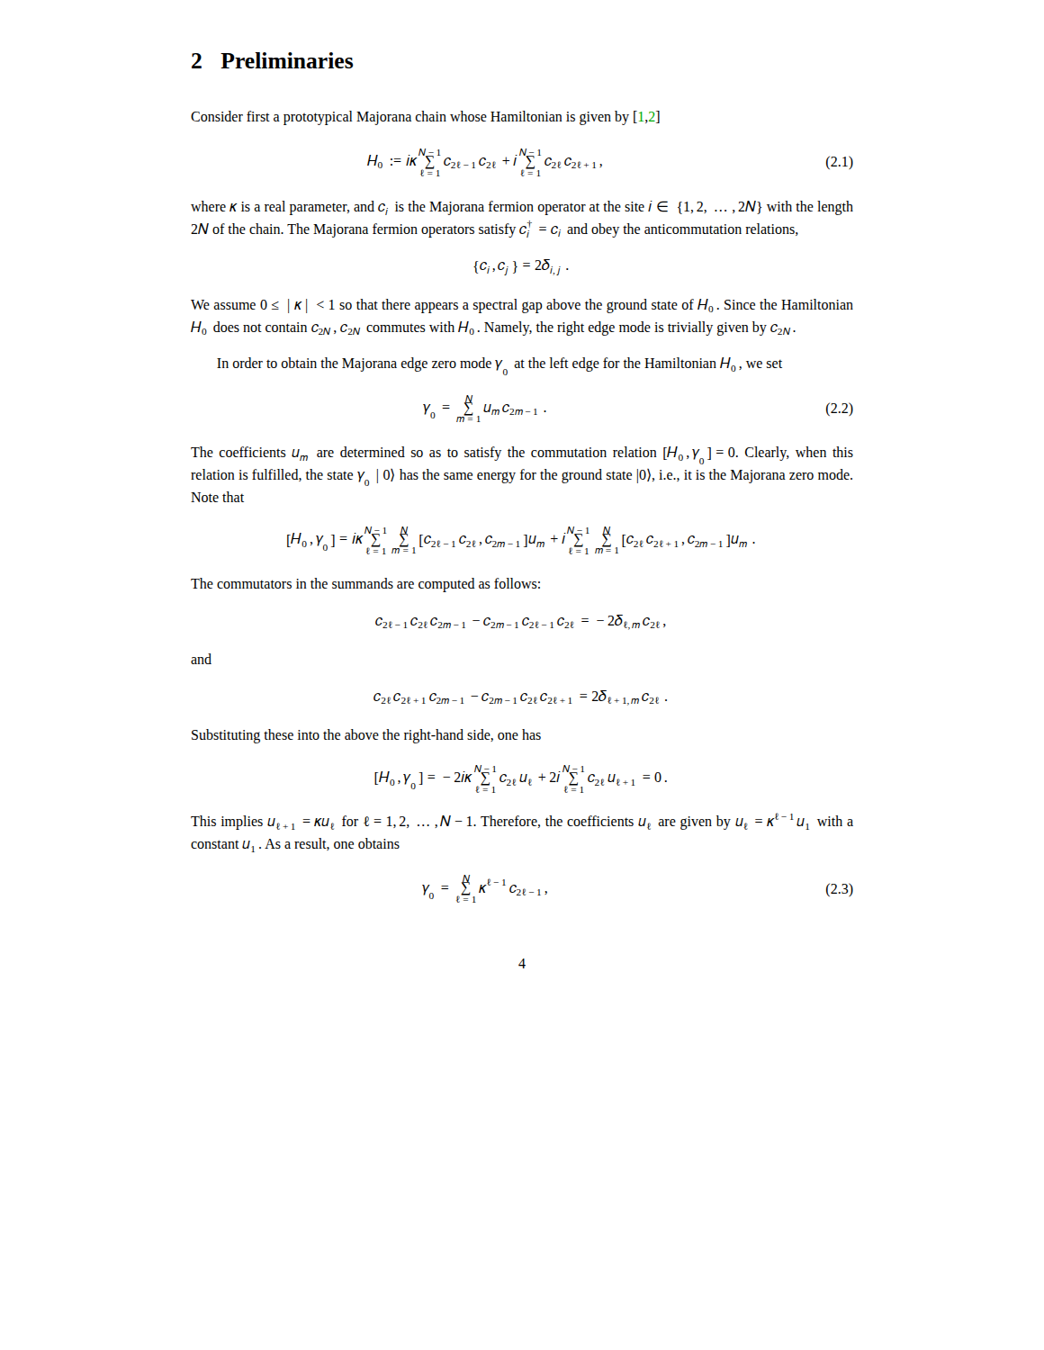2 Preliminaries
Consider first a prototypical Majorana chain whose Hamiltonian is given by [1,2]
H0 := iκ ∑ ℓ=1 N−1 c2ℓ−1 c2ℓ + i ∑ ℓ=1 N−1 c2ℓ c2ℓ+1 ,
(2.1)
where κ is a real parameter, and ci is the Majorana fermion operator at the site i∈ {1,2,…,2N} with the length 2N of the chain. The Majorana fermion operators satisfy ci†=ci and obey the anticommutation relations,
{ci,cj} = 2δi,j .
We assume 0≤|κ|<1 so that there appears a spectral gap above the ground state of H0. Since the Hamiltonian H0 does not contain c2N, c2N commutes with H0. Namely, the right edge mode is trivially given by c2N.
In order to obtain the Majorana edge zero mode γ0 at the left edge for the Hamiltonian H0, we set
γ0 = ∑ m=1 N um c2m−1 .
(2.2)
The coefficients um are determined so as to satisfy the commutation relation [H0,γ0]=0. Clearly, when this relation is fulfilled, the state γ0|0⟩ has the same energy for the ground state |0⟩, i.e., it is the Majorana zero mode. Note that
[H0,γ0] = iκ ∑ ℓ=1 N−1 ∑ m=1 N [ c2ℓ−1 c2ℓ , c2m−1 ] um + i ∑ ℓ=1 N−1 ∑ m=1 N [ c2ℓ c2ℓ+1 , c2m−1 ] um .
The commutators in the summands are computed as follows:
c2ℓ−1 c2ℓ c2m−1 − c2m−1 c2ℓ−1 c2ℓ = −2 δℓ,m c2ℓ ,
and
c2ℓ c2ℓ+1 c2m−1 − c2m−1 c2ℓ c2ℓ+1 = 2 δℓ+1,m c2ℓ .
Substituting these into the above the right-hand side, one has
[H0,γ0] = −2iκ ∑ ℓ=1 N−1 c2ℓ uℓ + 2i ∑ ℓ=1 N−1 c2ℓ uℓ+1 = 0 .
This implies uℓ+1=κuℓ for ℓ=1,2,…,N−1. Therefore, the coefficients uℓ are given by uℓ=κℓ−1u1 with a constant u1. As a result, one obtains
γ0 = ∑ ℓ=1 N κℓ−1 c2ℓ−1 ,
(2.3)
4